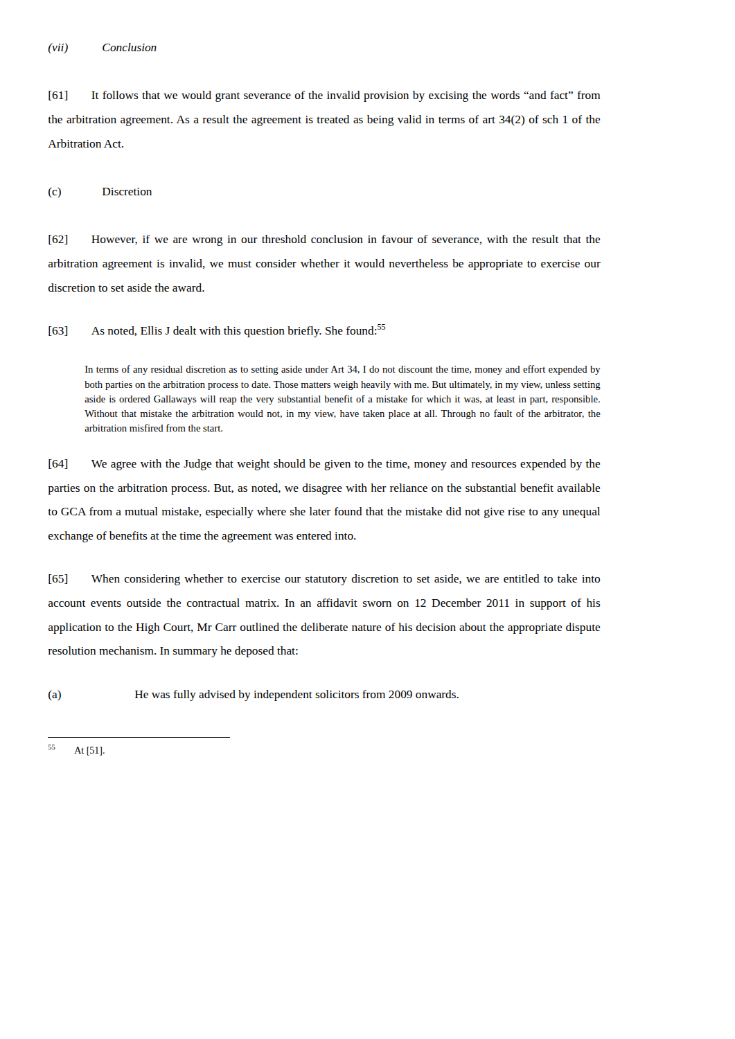(vii) Conclusion
[61] It follows that we would grant severance of the invalid provision by excising the words “and fact” from the arbitration agreement. As a result the agreement is treated as being valid in terms of art 34(2) of sch 1 of the Arbitration Act.
(c) Discretion
[62] However, if we are wrong in our threshold conclusion in favour of severance, with the result that the arbitration agreement is invalid, we must consider whether it would nevertheless be appropriate to exercise our discretion to set aside the award.
[63] As noted, Ellis J dealt with this question briefly. She found:55
In terms of any residual discretion as to setting aside under Art 34, I do not discount the time, money and effort expended by both parties on the arbitration process to date. Those matters weigh heavily with me. But ultimately, in my view, unless setting aside is ordered Gallaways will reap the very substantial benefit of a mistake for which it was, at least in part, responsible. Without that mistake the arbitration would not, in my view, have taken place at all. Through no fault of the arbitrator, the arbitration misfired from the start.
[64] We agree with the Judge that weight should be given to the time, money and resources expended by the parties on the arbitration process. But, as noted, we disagree with her reliance on the substantial benefit available to GCA from a mutual mistake, especially where she later found that the mistake did not give rise to any unequal exchange of benefits at the time the agreement was entered into.
[65] When considering whether to exercise our statutory discretion to set aside, we are entitled to take into account events outside the contractual matrix. In an affidavit sworn on 12 December 2011 in support of his application to the High Court, Mr Carr outlined the deliberate nature of his decision about the appropriate dispute resolution mechanism. In summary he deposed that:
(a) He was fully advised by independent solicitors from 2009 onwards.
55 At [51].